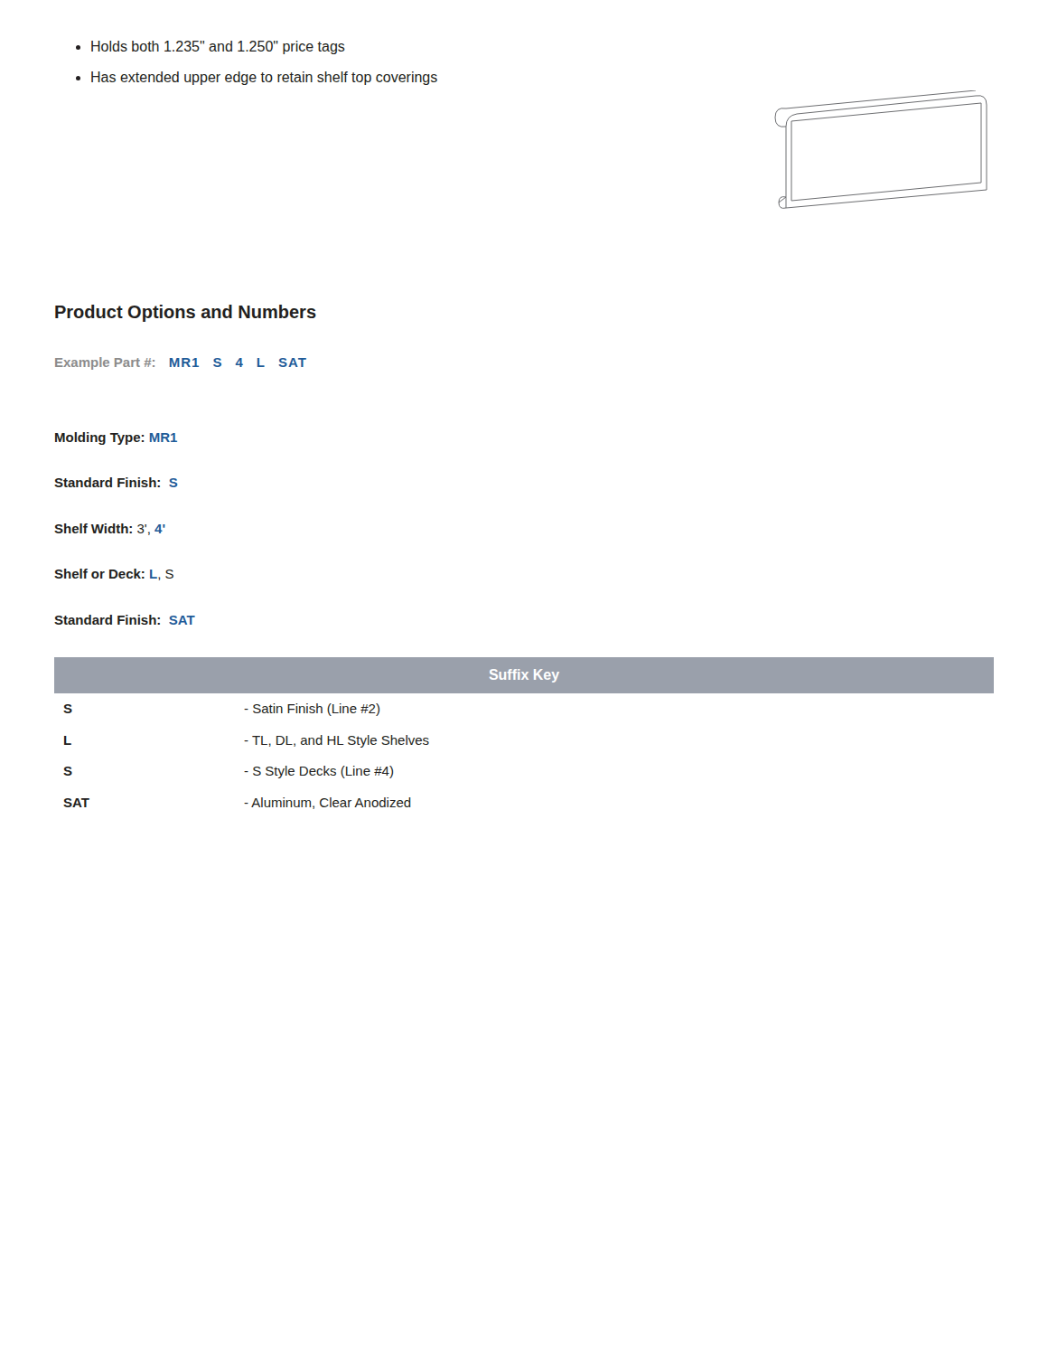Holds both 1.235" and 1.250" price tags
Has extended upper edge to retain shelf top coverings
Product Options and Numbers
Example Part #: MR1 S 4 LSAT
Molding Type: MR1
Standard Finish: S
Shelf Width: 3', 4'
Shelf or Deck: L, S
Standard Finish: SAT
Suffix Key
| S | - Satin Finish (Line #2) |
| L | - TL, DL, and HL Style Shelves |
| S | - S Style Decks (Line #4) |
| SAT | - Aluminum, Clear Anodized |